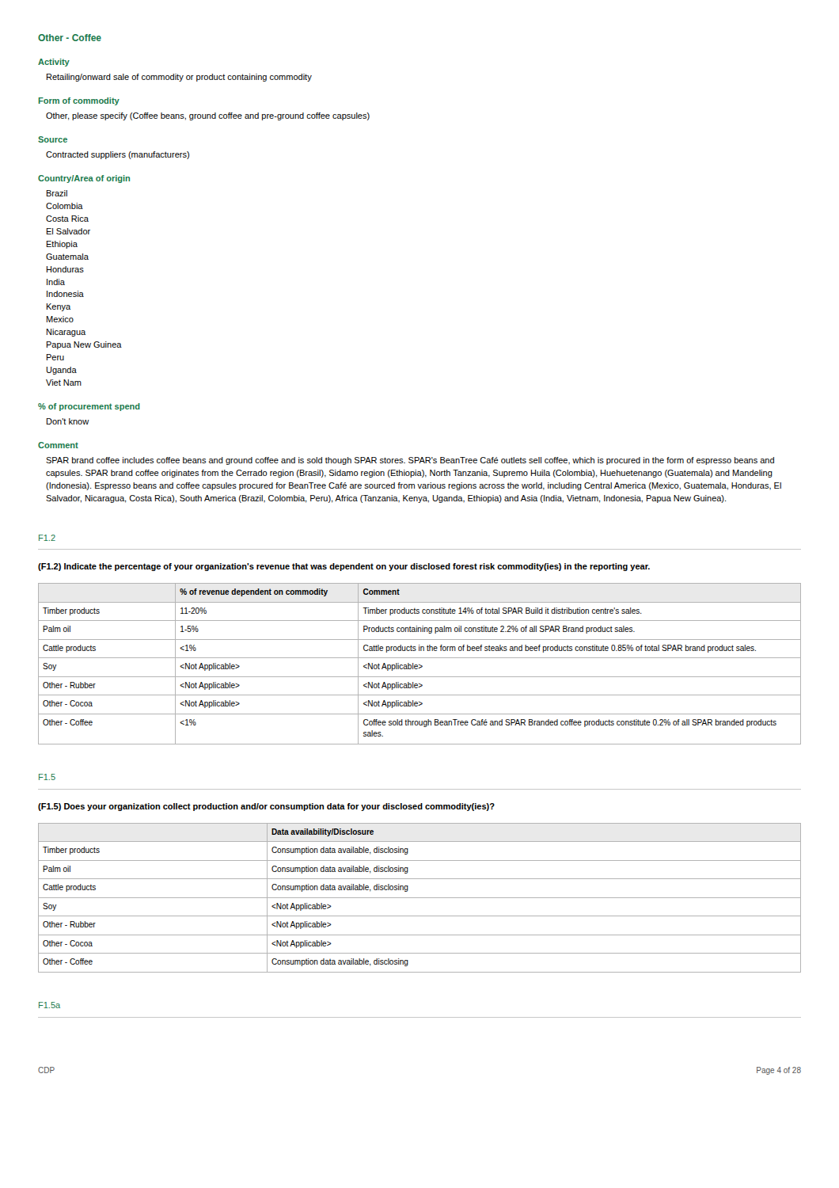Other - Coffee
Activity
Retailing/onward sale of commodity or product containing commodity
Form of commodity
Other, please specify (Coffee beans, ground coffee and pre-ground coffee capsules)
Source
Contracted suppliers (manufacturers)
Country/Area of origin
Brazil
Colombia
Costa Rica
El Salvador
Ethiopia
Guatemala
Honduras
India
Indonesia
Kenya
Mexico
Nicaragua
Papua New Guinea
Peru
Uganda
Viet Nam
% of procurement spend
Don't know
Comment
SPAR brand coffee includes coffee beans and ground coffee and is sold though SPAR stores. SPAR's BeanTree Café outlets sell coffee, which is procured in the form of espresso beans and capsules. SPAR brand coffee originates from the Cerrado region (Brasil), Sidamo region (Ethiopia), North Tanzania, Supremo Huila (Colombia), Huehuetenango (Guatemala) and Mandeling (Indonesia). Espresso beans and coffee capsules procured for BeanTree Café are sourced from various regions across the world, including Central America (Mexico, Guatemala, Honduras, El Salvador, Nicaragua, Costa Rica), South America (Brazil, Colombia, Peru), Africa (Tanzania, Kenya, Uganda, Ethiopia) and Asia (India, Vietnam, Indonesia, Papua New Guinea).
F1.2
(F1.2) Indicate the percentage of your organization's revenue that was dependent on your disclosed forest risk commodity(ies) in the reporting year.
| | % of revenue dependent on commodity | Comment |
| --- | --- | --- |
| Timber products | 11-20% | Timber products constitute 14% of total SPAR Build it distribution centre's sales. |
| Palm oil | 1-5% | Products containing palm oil constitute 2.2% of all SPAR Brand product sales. |
| Cattle products | <1% | Cattle products in the form of beef steaks and beef products constitute 0.85% of total SPAR brand product sales. |
| Soy | <Not Applicable> | <Not Applicable> |
| Other - Rubber | <Not Applicable> | <Not Applicable> |
| Other - Cocoa | <Not Applicable> | <Not Applicable> |
| Other - Coffee | <1% | Coffee sold through BeanTree Café and SPAR Branded coffee products constitute 0.2% of all SPAR branded products sales. |
F1.5
(F1.5) Does your organization collect production and/or consumption data for your disclosed commodity(ies)?
| | Data availability/Disclosure |
| --- | --- |
| Timber products | Consumption data available, disclosing |
| Palm oil | Consumption data available, disclosing |
| Cattle products | Consumption data available, disclosing |
| Soy | <Not Applicable> |
| Other - Rubber | <Not Applicable> |
| Other - Cocoa | <Not Applicable> |
| Other - Coffee | Consumption data available, disclosing |
F1.5a
CDP Page 4 of 28